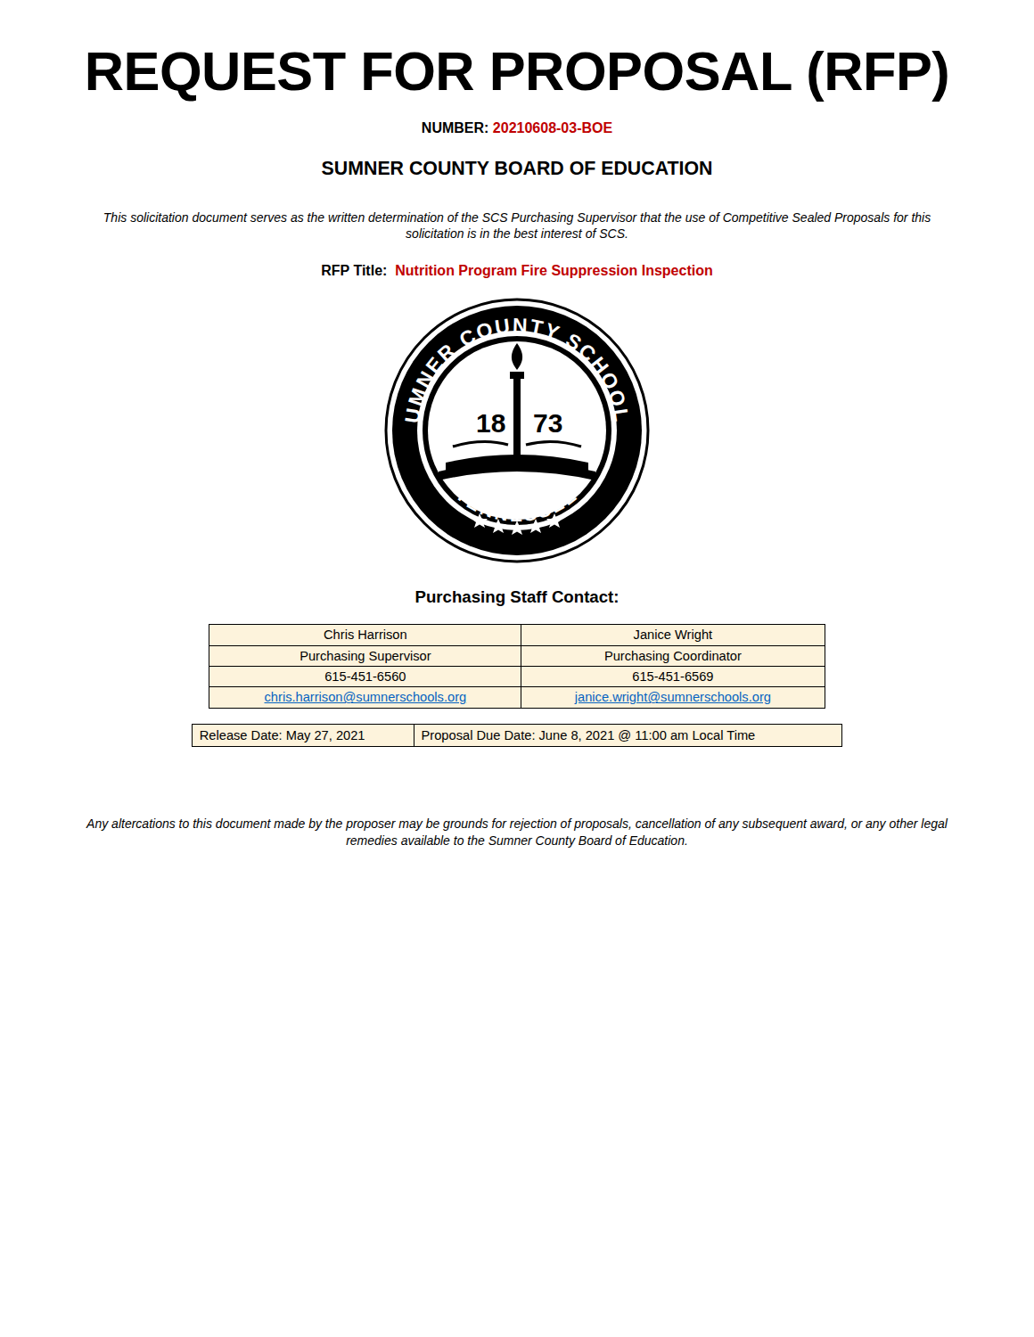REQUEST FOR PROPOSAL (RFP)
NUMBER: 20210608-03-BOE
SUMNER COUNTY BOARD OF EDUCATION
This solicitation document serves as the written determination of the SCS Purchasing Supervisor that the use of Competitive Sealed Proposals for this solicitation is in the best interest of SCS.
RFP Title: Nutrition Program Fire Suppression Inspection
SUMNER COUNTY SCHOOLS TENNESSEE 18 73
Purchasing Staff Contact:
| Chris Harrison | Janice Wright |
| Purchasing Supervisor | Purchasing Coordinator |
| 615-451-6560 | 615-451-6569 |
| chris.harrison@sumnerschools.org | janice.wright@sumnerschools.org |
| Release Date: May 27, 2021 | Proposal Due Date: June 8, 2021 @ 11:00 am Local Time |
Any altercations to this document made by the proposer may be grounds for rejection of proposals, cancellation of any subsequent award, or any other legal remedies available to the Sumner County Board of Education.